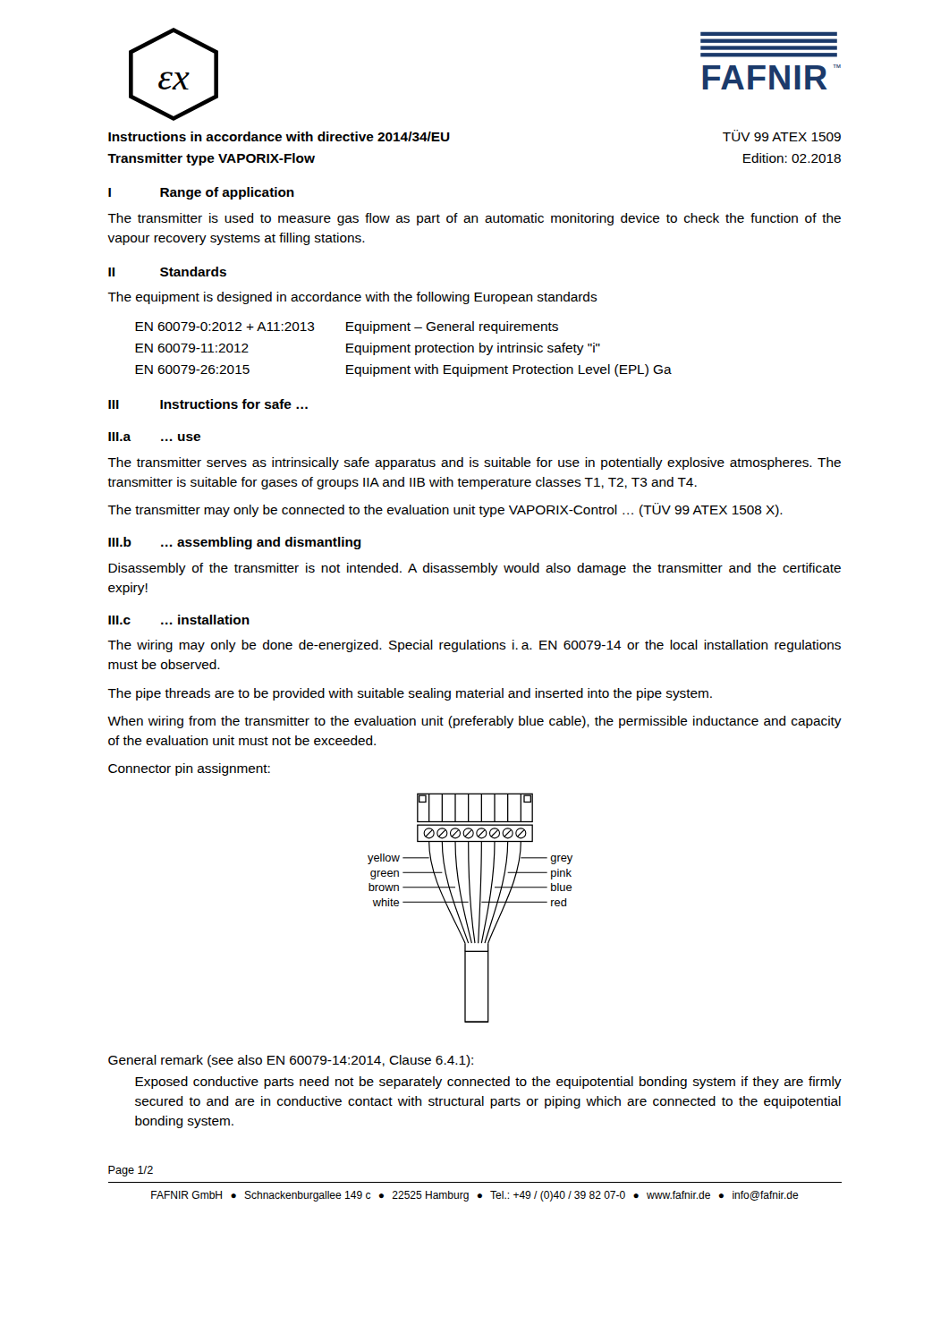εx
FAFNIR ™
Instructions in accordance with directive 2014/34/EU
TÜV 99 ATEX 1509
Transmitter type VAPORIX-Flow
Edition: 02.2018
IRange of application
The transmitter is used to measure gas flow as part of an automatic monitoring device to check the function of the vapour recovery systems at filling stations.
II Standards
The equipment is designed in accordance with the following European standards
| EN 60079-0:2012 + A11:2013 | Equipment – General requirements |
| EN 60079-11:2012 | Equipment protection by intrinsic safety "i" |
| EN 60079-26:2015 | Equipment with Equipment Protection Level (EPL) Ga |
III Instructions for safe …
III.a… use
The transmitter serves as intrinsically safe apparatus and is suitable for use in potentially explosive atmospheres. The transmitter is suitable for gases of groups IIA and IIB with temperature classes T1, T2, T3 and T4.
The transmitter may only be connected to the evaluation unit type VAPORIX-Control … (TÜV 99 ATEX 1508 X).
III.b… assembling and dismantling
Disassembly of the transmitter is not intended. A disassembly would also damage the transmitter and the certificate expiry!
III.c… installation
The wiring may only be done de-energized. Special regulations i. a. EN 60079-14 or the local installation regulations must be observed.
The pipe threads are to be provided with suitable sealing material and inserted into the pipe system.
When wiring from the transmitter to the evaluation unit (preferably blue cable), the permissible inductance and capacity of the evaluation unit must not be exceeded.
Connector pin assignment:
yellow green brown white grey pink blue red
General remark (see also EN 60079-14:2014, Clause 6.4.1):
Exposed conductive parts need not be separately connected to the equipotential bonding system if they are firmly secured to and are in conductive contact with structural parts or piping which are connected to the equipotential bonding system.
Page 1/2
FAFNIR GmbH ● Schnackenburgallee 149 c ● 22525 Hamburg ● Tel.: +49 / (0)40 / 39 82 07-0 ● www.fafnir.de ● info@fafnir.de